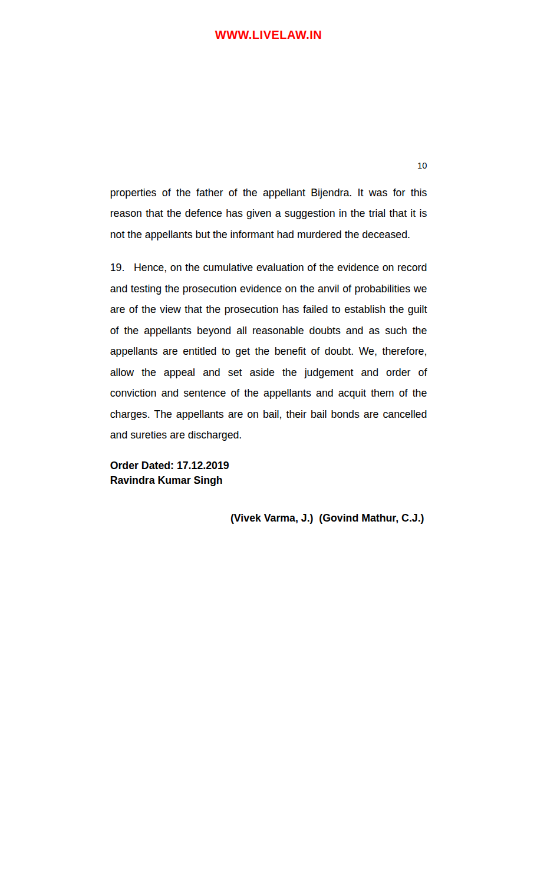WWW.LIVELAW.IN
10
properties of the father of the appellant Bijendra. It was for this reason that the defence has given a suggestion in the trial that it is not the appellants but the informant had murdered the deceased.
19. Hence, on the cumulative evaluation of the evidence on record and testing the prosecution evidence on the anvil of probabilities we are of the view that the prosecution has failed to establish the guilt of the appellants beyond all reasonable doubts and as such the appellants are entitled to get the benefit of doubt. We, therefore, allow the appeal and set aside the judgement and order of conviction and sentence of the appellants and acquit them of the charges. The appellants are on bail, their bail bonds are cancelled and sureties are discharged.
Order Dated: 17.12.2019
Ravindra Kumar Singh
(Vivek Varma, J.) (Govind Mathur, C.J.)